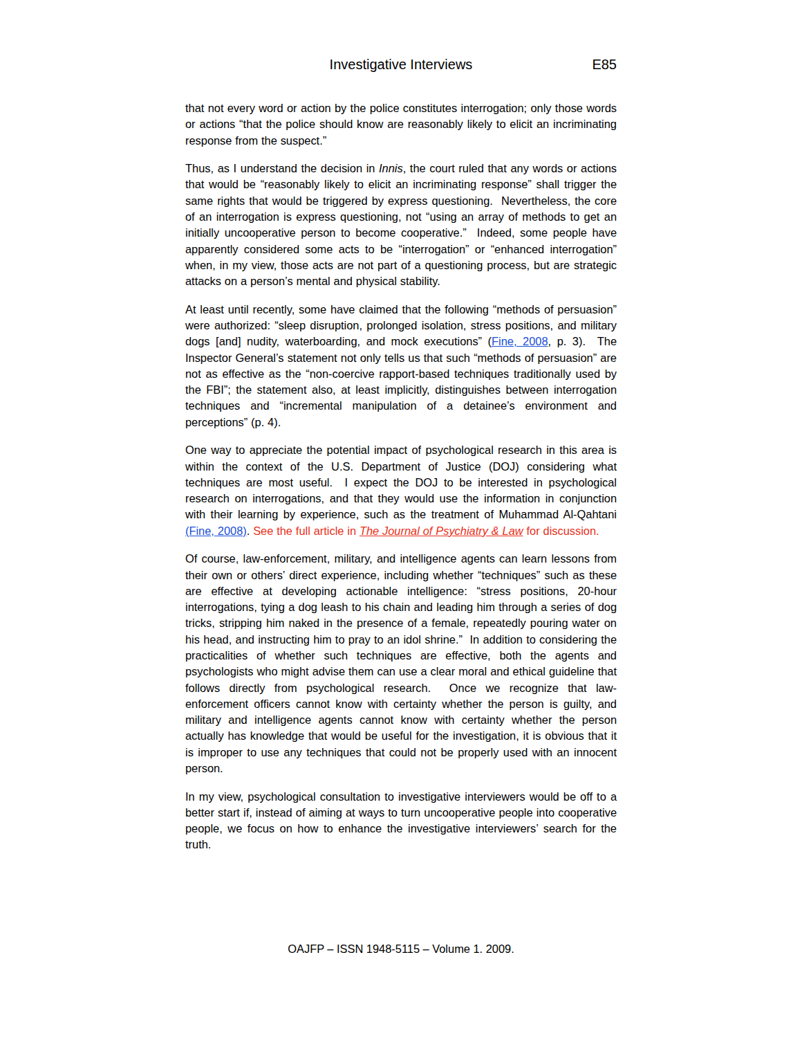Investigative Interviews E85
that not every word or action by the police constitutes interrogation; only those words or actions “that the police should know are reasonably likely to elicit an incriminating response from the suspect.”
Thus, as I understand the decision in Innis, the court ruled that any words or actions that would be “reasonably likely to elicit an incriminating response” shall trigger the same rights that would be triggered by express questioning. Nevertheless, the core of an interrogation is express questioning, not “using an array of methods to get an initially uncooperative person to become cooperative.” Indeed, some people have apparently considered some acts to be “interrogation” or “enhanced interrogation” when, in my view, those acts are not part of a questioning process, but are strategic attacks on a person’s mental and physical stability.
At least until recently, some have claimed that the following “methods of persuasion” were authorized: “sleep disruption, prolonged isolation, stress positions, and military dogs [and] nudity, waterboarding, and mock executions” (Fine, 2008, p. 3). The Inspector General’s statement not only tells us that such “methods of persuasion” are not as effective as the “non-coercive rapport-based techniques traditionally used by the FBI”; the statement also, at least implicitly, distinguishes between interrogation techniques and “incremental manipulation of a detainee’s environment and perceptions” (p. 4).
One way to appreciate the potential impact of psychological research in this area is within the context of the U.S. Department of Justice (DOJ) considering what techniques are most useful. I expect the DOJ to be interested in psychological research on interrogations, and that they would use the information in conjunction with their learning by experience, such as the treatment of Muhammad Al-Qahtani (Fine, 2008). See the full article in The Journal of Psychiatry & Law for discussion.
Of course, law-enforcement, military, and intelligence agents can learn lessons from their own or others’ direct experience, including whether “techniques” such as these are effective at developing actionable intelligence: “stress positions, 20-hour interrogations, tying a dog leash to his chain and leading him through a series of dog tricks, stripping him naked in the presence of a female, repeatedly pouring water on his head, and instructing him to pray to an idol shrine.” In addition to considering the practicalities of whether such techniques are effective, both the agents and psychologists who might advise them can use a clear moral and ethical guideline that follows directly from psychological research. Once we recognize that law-enforcement officers cannot know with certainty whether the person is guilty, and military and intelligence agents cannot know with certainty whether the person actually has knowledge that would be useful for the investigation, it is obvious that it is improper to use any techniques that could not be properly used with an innocent person.
In my view, psychological consultation to investigative interviewers would be off to a better start if, instead of aiming at ways to turn uncooperative people into cooperative people, we focus on how to enhance the investigative interviewers’ search for the truth.
OAJFP – ISSN 1948-5115 – Volume 1. 2009.